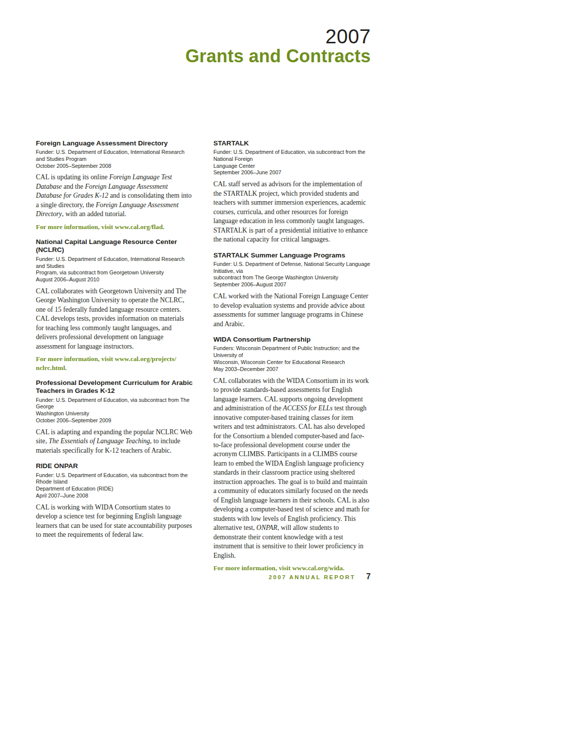2007 Grants and Contracts
Foreign Language Assessment Directory
Funder: U.S. Department of Education, International Research
and Studies Program
October 2005–September 2008
CAL is updating its online Foreign Language Test Database and the Foreign Language Assessment Database for Grades K-12 and is consolidating them into a single directory, the Foreign Language Assessment Directory, with an added tutorial.
For more information, visit www.cal.org/flad.
National Capital Language Resource Center (NCLRC)
Funder: U.S. Department of Education, International Research and Studies
Program, via subcontract from Georgetown University
August 2006–August 2010
CAL collaborates with Georgetown University and The George Washington University to operate the NCLRC, one of 15 federally funded language resource centers. CAL develops tests, provides information on materials for teaching less commonly taught languages, and delivers professional development on language assessment for language instructors.
For more information, visit www.cal.org/projects/
nclrc.html.
Professional Development Curriculum for Arabic Teachers in Grades K-12
Funder: U.S. Department of Education, via subcontract from The George
Washington University
October 2006–September 2009
CAL is adapting and expanding the popular NCLRC Web site, The Essentials of Language Teaching, to include materials specifically for K-12 teachers of Arabic.
RIDE ONPAR
Funder: U.S. Department of Education, via subcontract from the Rhode Island
Department of Education (RIDE)
April 2007–June 2008
CAL is working with WIDA Consortium states to develop a science test for beginning English language learners that can be used for state accountability purposes to meet the requirements of federal law.
STARTALK
Funder: U.S. Department of Education, via subcontract from the National Foreign
Language Center
September 2006–June 2007
CAL staff served as advisors for the implementation of the STARTALK project, which provided students and teachers with summer immersion experiences, academic courses, curricula, and other resources for foreign language education in less commonly taught languages. STARTALK is part of a presidential initiative to enhance the national capacity for critical languages.
STARTALK Summer Language Programs
Funder: U.S. Department of Defense, National Security Language Initiative, via
subcontract from The George Washington University
September 2006–August 2007
CAL worked with the National Foreign Language Center to develop evaluation systems and provide advice about assessments for summer language programs in Chinese and Arabic.
WIDA Consortium Partnership
Funders: Wisconsin Department of Public Instruction; and the University of
Wisconsin, Wisconsin Center for Educational Research
May 2003–December 2007
CAL collaborates with the WIDA Consortium in its work to provide standards-based assessments for English language learners. CAL supports ongoing development and administration of the ACCESS for ELLs test through innovative computer-based training classes for item writers and test administrators. CAL has also developed for the Consortium a blended computer-based and face-to-face professional development course under the acronym CLIMBS. Participants in a CLIMBS course learn to embed the WIDA English language proficiency standards in their classroom practice using sheltered instruction approaches. The goal is to build and maintain a community of educators similarly focused on the needs of English language learners in their schools. CAL is also developing a computer-based test of science and math for students with low levels of English proficiency. This alternative test, ONPAR, will allow students to demonstrate their content knowledge with a test instrument that is sensitive to their lower proficiency in English.
For more information, visit www.cal.org/wida.
2007 ANNUAL REPORT 7